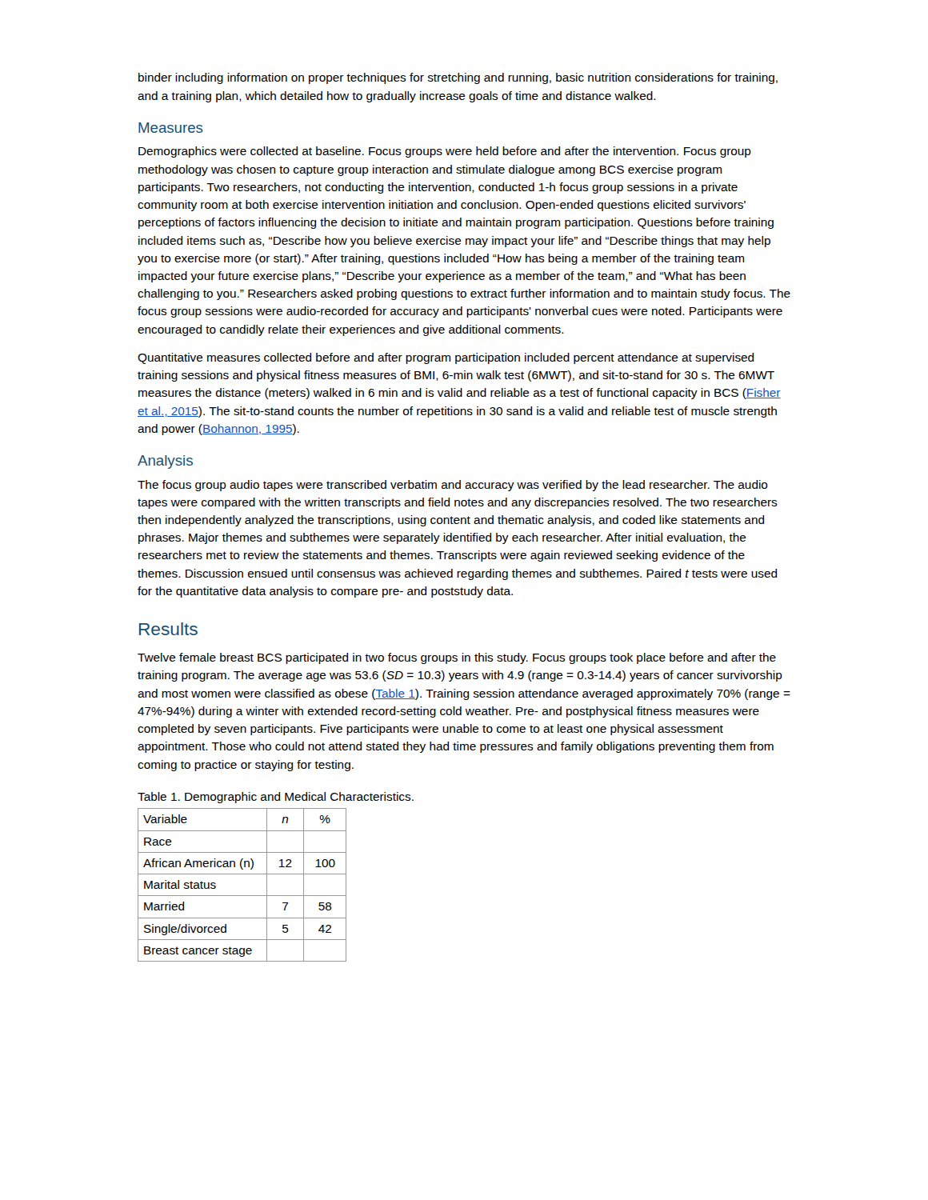binder including information on proper techniques for stretching and running, basic nutrition considerations for training, and a training plan, which detailed how to gradually increase goals of time and distance walked.
Measures
Demographics were collected at baseline. Focus groups were held before and after the intervention. Focus group methodology was chosen to capture group interaction and stimulate dialogue among BCS exercise program participants. Two researchers, not conducting the intervention, conducted 1-h focus group sessions in a private community room at both exercise intervention initiation and conclusion. Open-ended questions elicited survivors' perceptions of factors influencing the decision to initiate and maintain program participation. Questions before training included items such as, “Describe how you believe exercise may impact your life” and “Describe things that may help you to exercise more (or start).” After training, questions included “How has being a member of the training team impacted your future exercise plans,” “Describe your experience as a member of the team,” and “What has been challenging to you.” Researchers asked probing questions to extract further information and to maintain study focus. The focus group sessions were audio-recorded for accuracy and participants' nonverbal cues were noted. Participants were encouraged to candidly relate their experiences and give additional comments.
Quantitative measures collected before and after program participation included percent attendance at supervised training sessions and physical fitness measures of BMI, 6-min walk test (6MWT), and sit-to-stand for 30 s. The 6MWT measures the distance (meters) walked in 6 min and is valid and reliable as a test of functional capacity in BCS (Fisher et al., 2015). The sit-to-stand counts the number of repetitions in 30 sand is a valid and reliable test of muscle strength and power (Bohannon, 1995).
Analysis
The focus group audio tapes were transcribed verbatim and accuracy was verified by the lead researcher. The audio tapes were compared with the written transcripts and field notes and any discrepancies resolved. The two researchers then independently analyzed the transcriptions, using content and thematic analysis, and coded like statements and phrases. Major themes and subthemes were separately identified by each researcher. After initial evaluation, the researchers met to review the statements and themes. Transcripts were again reviewed seeking evidence of the themes. Discussion ensued until consensus was achieved regarding themes and subthemes. Paired t tests were used for the quantitative data analysis to compare pre- and poststudy data.
Results
Twelve female breast BCS participated in two focus groups in this study. Focus groups took place before and after the training program. The average age was 53.6 (SD = 10.3) years with 4.9 (range = 0.3-14.4) years of cancer survivorship and most women were classified as obese (Table 1). Training session attendance averaged approximately 70% (range = 47%-94%) during a winter with extended record-setting cold weather. Pre- and postphysical fitness measures were completed by seven participants. Five participants were unable to come to at least one physical assessment appointment. Those who could not attend stated they had time pressures and family obligations preventing them from coming to practice or staying for testing.
Table 1. Demographic and Medical Characteristics.
| Variable | n | % |
| Race | | |
| African American (n) | 12 | 100 |
| Marital status | | |
| Married | 7 | 58 |
| Single/divorced | 5 | 42 |
| Breast cancer stage | | |